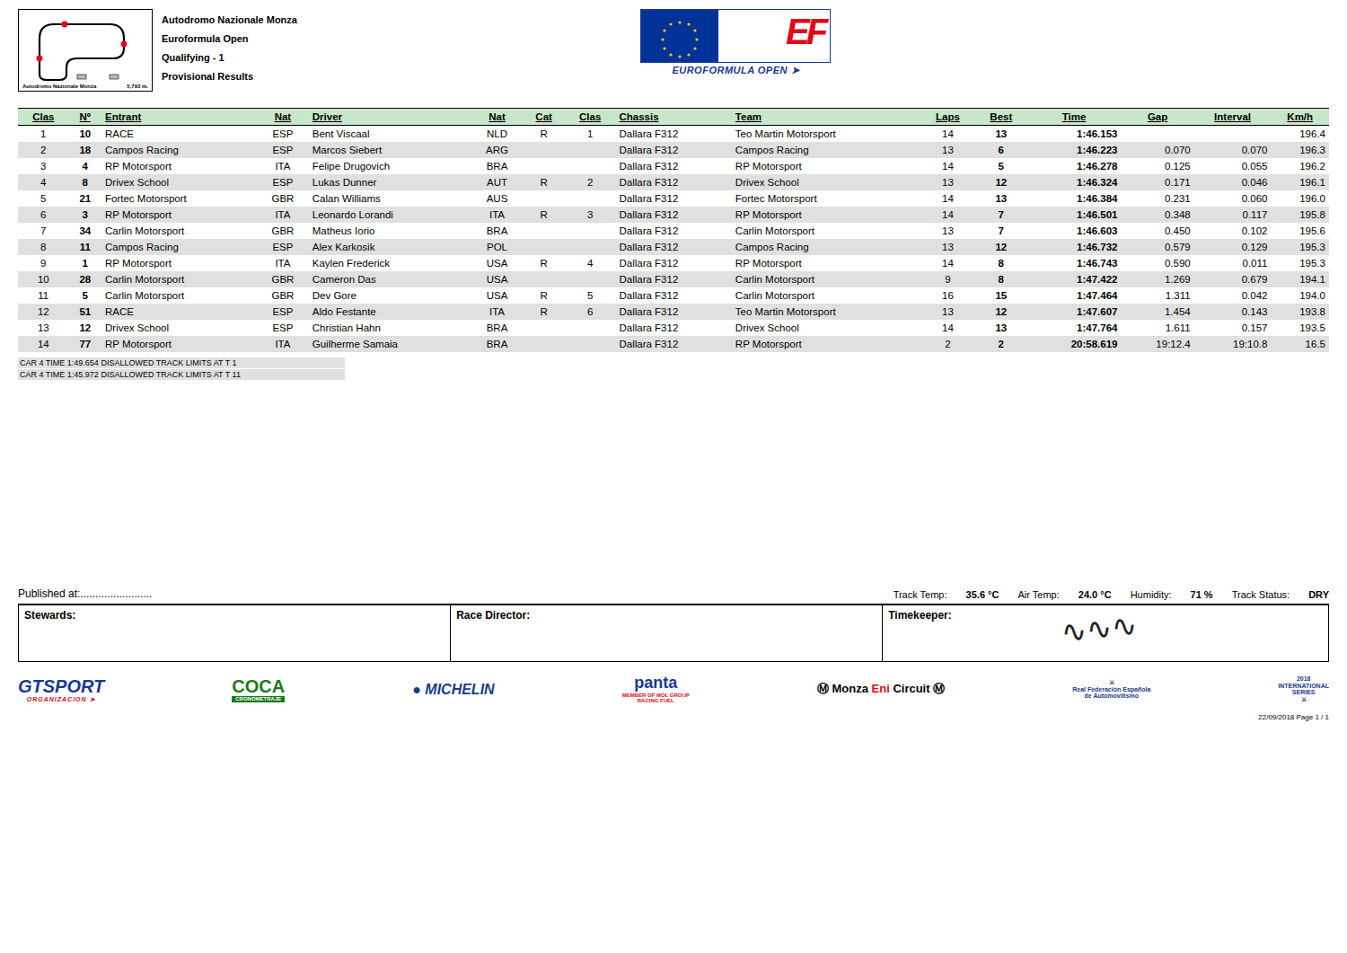Autodromo Nazionale Monza 5,793 m.
Autodromo Nazionale Monza
Euroformula Open
Qualifying - 1
Provisional Results
EF
EUROFORMULA OPEN ➤
| Clas | Nº | Entrant | Nat | Driver | Nat | Cat | Clas | Chassis | Team | Laps | Best | Time | Gap | Interval | Km/h |
| --- | --- | --- | --- | --- | --- | --- | --- | --- | --- | --- | --- | --- | --- | --- | --- |
| 1 | 10 | RACE | ESP | Bent Viscaal | NLD | R | 1 | Dallara F312 | Teo Martin Motorsport | 14 | 13 | 1:46.153 | | | 196.4 |
| 2 | 18 | Campos Racing | ESP | Marcos Siebert | ARG | | | Dallara F312 | Campos Racing | 13 | 6 | 1:46.223 | 0.070 | 0.070 | 196.3 |
| 3 | 4 | RP Motorsport | ITA | Felipe Drugovich | BRA | | | Dallara F312 | RP Motorsport | 14 | 5 | 1:46.278 | 0.125 | 0.055 | 196.2 |
| 4 | 8 | Drivex School | ESP | Lukas Dunner | AUT | R | 2 | Dallara F312 | Drivex School | 13 | 12 | 1:46.324 | 0.171 | 0.046 | 196.1 |
| 5 | 21 | Fortec Motorsport | GBR | Calan Williams | AUS | | | Dallara F312 | Fortec Motorsport | 14 | 13 | 1:46.384 | 0.231 | 0.060 | 196.0 |
| 6 | 3 | RP Motorsport | ITA | Leonardo Lorandi | ITA | R | 3 | Dallara F312 | RP Motorsport | 14 | 7 | 1:46.501 | 0.348 | 0.117 | 195.8 |
| 7 | 34 | Carlin Motorsport | GBR | Matheus Iorio | BRA | | | Dallara F312 | Carlin Motorsport | 13 | 7 | 1:46.603 | 0.450 | 0.102 | 195.6 |
| 8 | 11 | Campos Racing | ESP | Alex Karkosik | POL | | | Dallara F312 | Campos Racing | 13 | 12 | 1:46.732 | 0.579 | 0.129 | 195.3 |
| 9 | 1 | RP Motorsport | ITA | Kaylen Frederick | USA | R | 4 | Dallara F312 | RP Motorsport | 14 | 8 | 1:46.743 | 0.590 | 0.011 | 195.3 |
| 10 | 28 | Carlin Motorsport | GBR | Cameron Das | USA | | | Dallara F312 | Carlin Motorsport | 9 | 8 | 1:47.422 | 1.269 | 0.679 | 194.1 |
| 11 | 5 | Carlin Motorsport | GBR | Dev Gore | USA | R | 5 | Dallara F312 | Carlin Motorsport | 16 | 15 | 1:47.464 | 1.311 | 0.042 | 194.0 |
| 12 | 51 | RACE | ESP | Aldo Festante | ITA | R | 6 | Dallara F312 | Teo Martin Motorsport | 13 | 12 | 1:47.607 | 1.454 | 0.143 | 193.8 |
| 13 | 12 | Drivex School | ESP | Christian Hahn | BRA | | | Dallara F312 | Drivex School | 14 | 13 | 1:47.764 | 1.611 | 0.157 | 193.5 |
| 14 | 77 | RP Motorsport | ITA | Guilherme Samaia | BRA | | | Dallara F312 | RP Motorsport | 2 | 2 | 20:58.619 | 19:12.4 | 19:10.8 | 16.5 |
CAR 4 TIME 1:49.654 DISALLOWED TRACK LIMITS AT T 1
CAR 4 TIME 1:45.972 DISALLOWED TRACK LIMITS AT T 11
Published at:........................
Track Temp: 35.6 °C Air Temp: 24.0 °C Humidity: 71 % Track Status: DRY
Stewards:
Race Director:
Timekeeper: ∿∿∿
GTSPORTORGANIZACION ➤
COCACRONOMETRAJE
● MICHELIN
pantaMEMBER OF MOL GROUP
RACING FUEL
Ⓜ Monza Eni Circuit Ⓜ
⚔
Real Federación Española
de Automovilismo
2018
INTERNATIONAL
SERIES
⚔
22/09/2018 Page 1 / 1